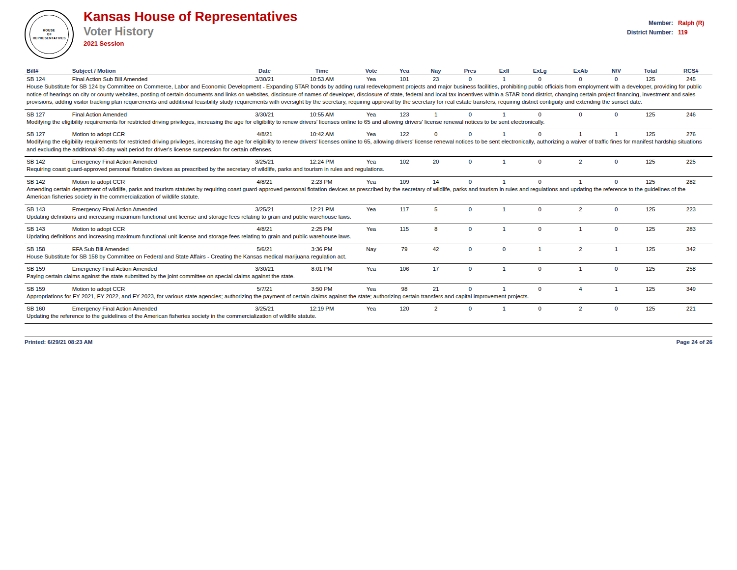HOUSE OF REPRESENTATIVES
Kansas House of Representatives
Voter History
2021 Session
Member: Ralph (R)
District Number: 119
| Bill# | Subject / Motion | Date | Time | Vote | Yea | Nay | Pres | ExII | ExLg | ExAb | N\V | Total | RCS# |
| --- | --- | --- | --- | --- | --- | --- | --- | --- | --- | --- | --- | --- | --- |
| SB 124 | Final Action Sub Bill Amended | 3/30/21 | 10:53 AM | Yea | 101 | 23 | 0 | 1 | 0 | 0 | 0 | 125 | 245 |
| House Substitute for SB 124 by Committee on Commerce, Labor and Economic Development - Expanding STAR bonds by adding rural redevelopment projects and major business facilities, prohibiting public officials from employment with a developer, providing for public notice of hearings on city or county websites, posting of certain documents and links on websites, disclosure of names of developer, disclosure of state, federal and local tax incentives within a STAR bond district, changing certain project financing, investment and sales provisions, adding visitor tracking plan requirements and additional feasibility study requirements with oversight by the secretary, requiring approval by the secretary for real estate transfers, requiring district contiguity and extending the sunset date. |
| SB 127 | Final Action Amended | 3/30/21 | 10:55 AM | Yea | 123 | 1 | 0 | 1 | 0 | 0 | 0 | 125 | 246 |
| Modifying the eligibility requirements for restricted driving privileges, increasing the age for eligibility to renew drivers' licenses online to 65 and allowing drivers' license renewal notices to be sent electronically. |
| SB 127 | Motion to adopt CCR | 4/8/21 | 10:42 AM | Yea | 122 | 0 | 0 | 1 | 0 | 1 | 1 | 125 | 276 |
| Modifying the eligibility requirements for restricted driving privileges, increasing the age for eligibility to renew drivers' licenses online to 65, allowing drivers' license renewal notices to be sent electronically, authorizing a waiver of traffic fines for manifest hardship situations and excluding the additional 90-day wait period for driver's license suspension for certain offenses. |
| SB 142 | Emergency Final Action Amended | 3/25/21 | 12:24 PM | Yea | 102 | 20 | 0 | 1 | 0 | 2 | 0 | 125 | 225 |
| Requiring coast guard-approved personal flotation devices as prescribed by the secretary of wildlife, parks and tourism in rules and regulations. |
| SB 142 | Motion to adopt CCR | 4/8/21 | 2:23 PM | Yea | 109 | 14 | 0 | 1 | 0 | 1 | 0 | 125 | 282 |
| Amending certain department of wildlife, parks and tourism statutes by requiring coast guard-approved personal flotation devices as prescribed by the secretary of wildlife, parks and tourism in rules and regulations and updating the reference to the guidelines of the American fisheries society in the commercialization of wildlife statute. |
| SB 143 | Emergency Final Action Amended | 3/25/21 | 12:21 PM | Yea | 117 | 5 | 0 | 1 | 0 | 2 | 0 | 125 | 223 |
| Updating definitions and increasing maximum functional unit license and storage fees relating to grain and public warehouse laws. |
| SB 143 | Motion to adopt CCR | 4/8/21 | 2:25 PM | Yea | 115 | 8 | 0 | 1 | 0 | 1 | 0 | 125 | 283 |
| Updating definitions and increasing maximum functional unit license and storage fees relating to grain and public warehouse laws. |
| SB 158 | EFA Sub Bill Amended | 5/6/21 | 3:36 PM | Nay | 79 | 42 | 0 | 0 | 1 | 2 | 1 | 125 | 342 |
| House Substitute for SB 158 by Committee on Federal and State Affairs - Creating the Kansas medical marijuana regulation act. |
| SB 159 | Emergency Final Action Amended | 3/30/21 | 8:01 PM | Yea | 106 | 17 | 0 | 1 | 0 | 1 | 0 | 125 | 258 |
| Paying certain claims against the state submitted by the joint committee on special claims against the state. |
| SB 159 | Motion to adopt CCR | 5/7/21 | 3:50 PM | Yea | 98 | 21 | 0 | 1 | 0 | 4 | 1 | 125 | 349 |
| Appropriations for FY 2021, FY 2022, and FY 2023, for various state agencies; authorizing the payment of certain claims against the state; authorizing certain transfers and capital improvement projects. |
| SB 160 | Emergency Final Action Amended | 3/25/21 | 12:19 PM | Yea | 120 | 2 | 0 | 1 | 0 | 2 | 0 | 125 | 221 |
| Updating the reference to the guidelines of the American fisheries society in the commercialization of wildlife statute. |
Printed: 6/29/21 08:23 AM
Page 24 of 26